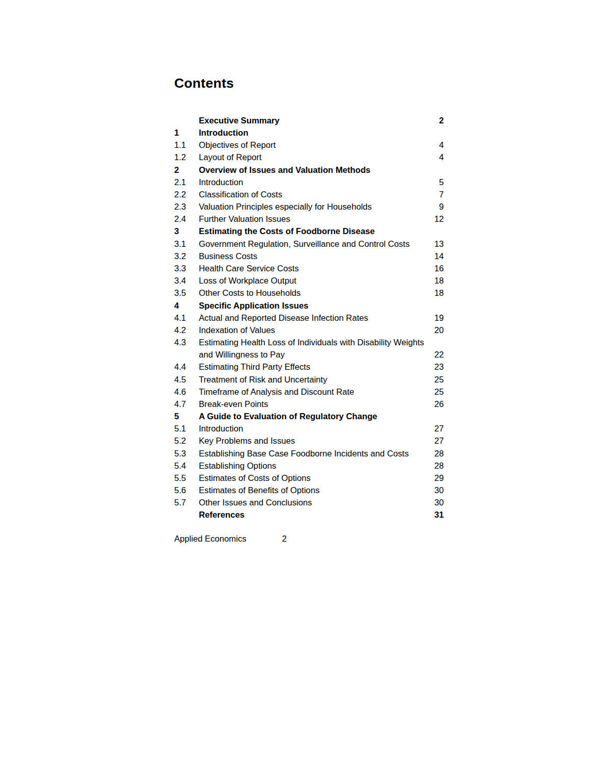Contents
| | Executive Summary | 2 |
| 1 | Introduction | |
| 1.1 | Objectives of Report | 4 |
| 1.2 | Layout of Report | 4 |
| 2 | Overview of Issues and Valuation Methods | |
| 2.1 | Introduction | 5 |
| 2.2 | Classification of Costs | 7 |
| 2.3 | Valuation Principles especially for Households | 9 |
| 2.4 | Further Valuation Issues | 12 |
| 3 | Estimating the Costs of Foodborne Disease | |
| 3.1 | Government Regulation, Surveillance and Control Costs | 13 |
| 3.2 | Business Costs | 14 |
| 3.3 | Health Care Service Costs | 16 |
| 3.4 | Loss of Workplace Output | 18 |
| 3.5 | Other Costs to Households | 18 |
| 4 | Specific Application Issues | |
| 4.1 | Actual and Reported Disease Infection Rates | 19 |
| 4.2 | Indexation of Values | 20 |
| 4.3 | Estimating Health Loss of Individuals with Disability Weights | |
| | and Willingness to Pay | 22 |
| 4.4 | Estimating Third Party Effects | 23 |
| 4.5 | Treatment of Risk and Uncertainty | 25 |
| 4.6 | Timeframe of Analysis and Discount Rate | 25 |
| 4.7 | Break-even Points | 26 |
| 5 | A Guide to Evaluation of Regulatory Change | |
| 5.1 | Introduction | 27 |
| 5.2 | Key Problems and Issues | 27 |
| 5.3 | Establishing Base Case Foodborne Incidents and Costs | 28 |
| 5.4 | Establishing Options | 28 |
| 5.5 | Estimates of Costs of Options | 29 |
| 5.6 | Estimates of Benefits of Options | 30 |
| 5.7 | Other Issues and Conclusions | 30 |
| | References | 31 |
Applied Economics2